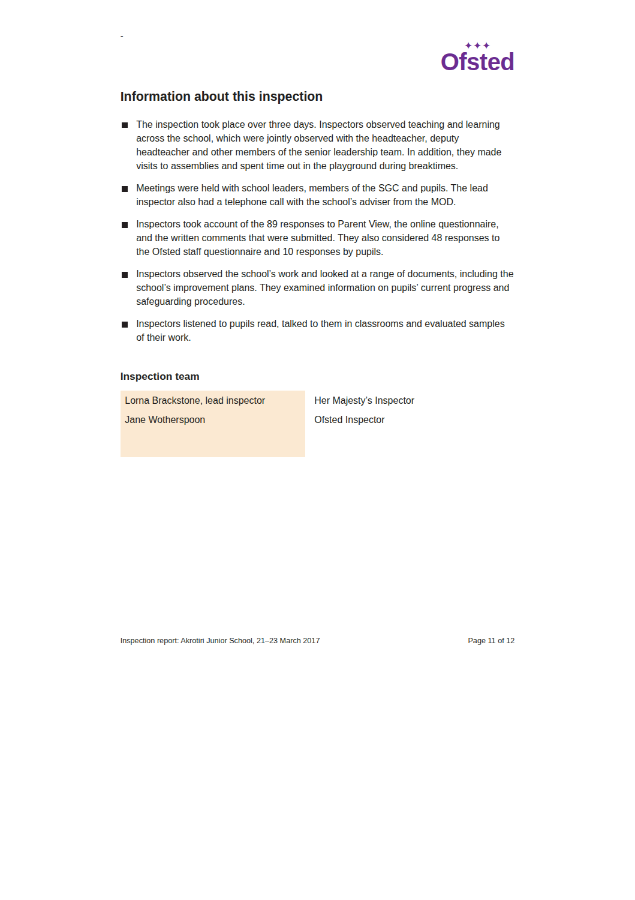-
✦✦✦
Ofsted
Information about this inspection
The inspection took place over three days. Inspectors observed teaching and learning across the school, which were jointly observed with the headteacher, deputy headteacher and other members of the senior leadership team. In addition, they made visits to assemblies and spent time out in the playground during breaktimes.
Meetings were held with school leaders, members of the SGC and pupils. The lead inspector also had a telephone call with the school’s adviser from the MOD.
Inspectors took account of the 89 responses to Parent View, the online questionnaire, and the written comments that were submitted. They also considered 48 responses to the Ofsted staff questionnaire and 10 responses by pupils.
Inspectors observed the school’s work and looked at a range of documents, including the school’s improvement plans. They examined information on pupils’ current progress and safeguarding procedures.
Inspectors listened to pupils read, talked to them in classrooms and evaluated samples of their work.
Inspection team
| Lorna Brackstone, lead inspector | Her Majesty’s Inspector |
| Jane Wotherspoon | Ofsted Inspector |
Inspection report: Akrotiri Junior School, 21–23 March 2017
Page 11 of 12